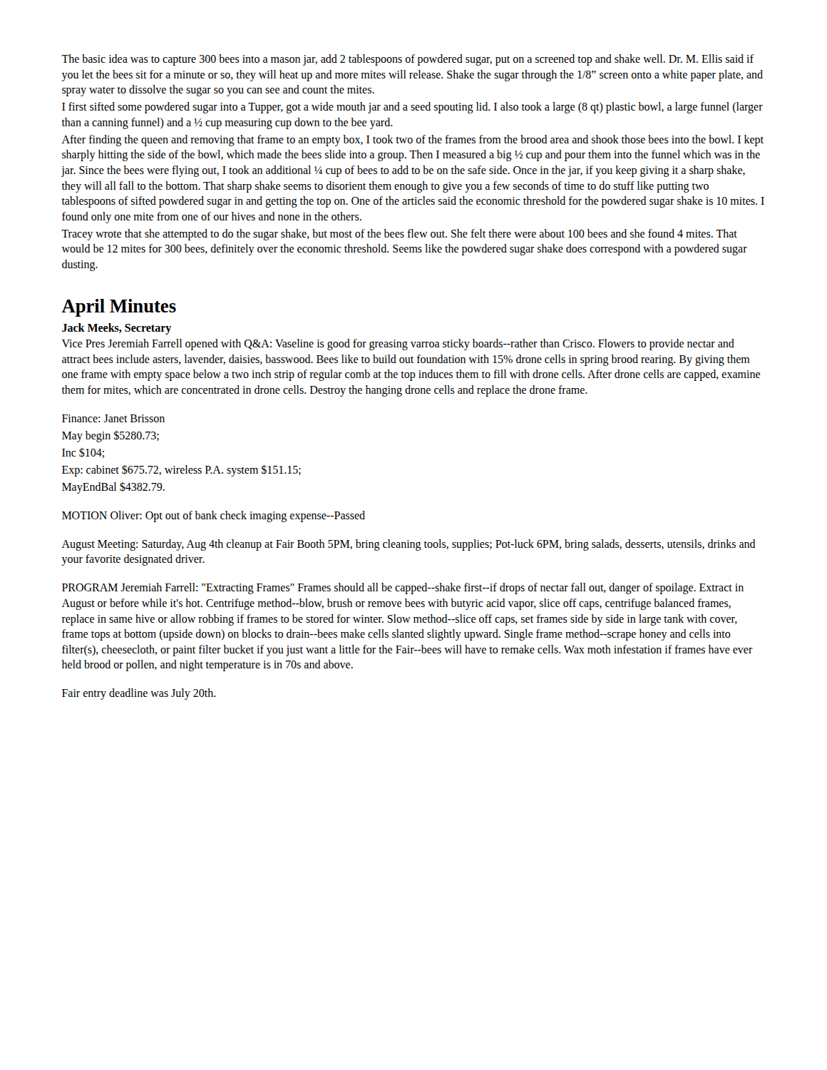The basic idea was to capture 300 bees into a mason jar, add 2 tablespoons of powdered sugar, put on a screened top and shake well. Dr. M. Ellis said if you let the bees sit for a minute or so, they will heat up and more mites will release. Shake the sugar through the 1/8” screen onto a white paper plate, and spray water to dissolve the sugar so you can see and count the mites.
I first sifted some powdered sugar into a Tupper, got a wide mouth jar and a seed spouting lid. I also took a large (8 qt) plastic bowl, a large funnel (larger than a canning funnel) and a ½ cup measuring cup down to the bee yard.
After finding the queen and removing that frame to an empty box, I took two of the frames from the brood area and shook those bees into the bowl. I kept sharply hitting the side of the bowl, which made the bees slide into a group. Then I measured a big ½ cup and pour them into the funnel which was in the jar. Since the bees were flying out, I took an additional ¼ cup of bees to add to be on the safe side. Once in the jar, if you keep giving it a sharp shake, they will all fall to the bottom. That sharp shake seems to disorient them enough to give you a few seconds of time to do stuff like putting two tablespoons of sifted powdered sugar in and getting the top on. One of the articles said the economic threshold for the powdered sugar shake is 10 mites. I found only one mite from one of our hives and none in the others.
Tracey wrote that she attempted to do the sugar shake, but most of the bees flew out. She felt there were about 100 bees and she found 4 mites. That would be 12 mites for 300 bees, definitely over the economic threshold. Seems like the powdered sugar shake does correspond with a powdered sugar dusting.
April Minutes
Jack Meeks, Secretary
Vice Pres Jeremiah Farrell opened with Q&A: Vaseline is good for greasing varroa sticky boards--rather than Crisco. Flowers to provide nectar and attract bees include asters, lavender, daisies, basswood. Bees like to build out foundation with 15% drone cells in spring brood rearing. By giving them one frame with empty space below a two inch strip of regular comb at the top induces them to fill with drone cells. After drone cells are capped, examine them for mites, which are concentrated in drone cells. Destroy the hanging drone cells and replace the drone frame.
Finance: Janet Brisson
May begin $5280.73;
Inc $104;
Exp: cabinet $675.72, wireless P.A. system $151.15;
MayEndBal $4382.79.
MOTION Oliver: Opt out of bank check imaging expense--Passed
August Meeting: Saturday, Aug 4th cleanup at Fair Booth 5PM, bring cleaning tools, supplies; Pot-luck 6PM, bring salads, desserts, utensils, drinks and your favorite designated driver.
PROGRAM Jeremiah Farrell: "Extracting Frames" Frames should all be capped--shake first--if drops of nectar fall out, danger of spoilage. Extract in August or before while it's hot. Centrifuge method--blow, brush or remove bees with butyric acid vapor, slice off caps, centrifuge balanced frames, replace in same hive or allow robbing if frames to be stored for winter. Slow method--slice off caps, set frames side by side in large tank with cover, frame tops at bottom (upside down) on blocks to drain--bees make cells slanted slightly upward. Single frame method--scrape honey and cells into filter(s), cheesecloth, or paint filter bucket if you just want a little for the Fair--bees will have to remake cells. Wax moth infestation if frames have ever held brood or pollen, and night temperature is in 70s and above.
Fair entry deadline was July 20th.